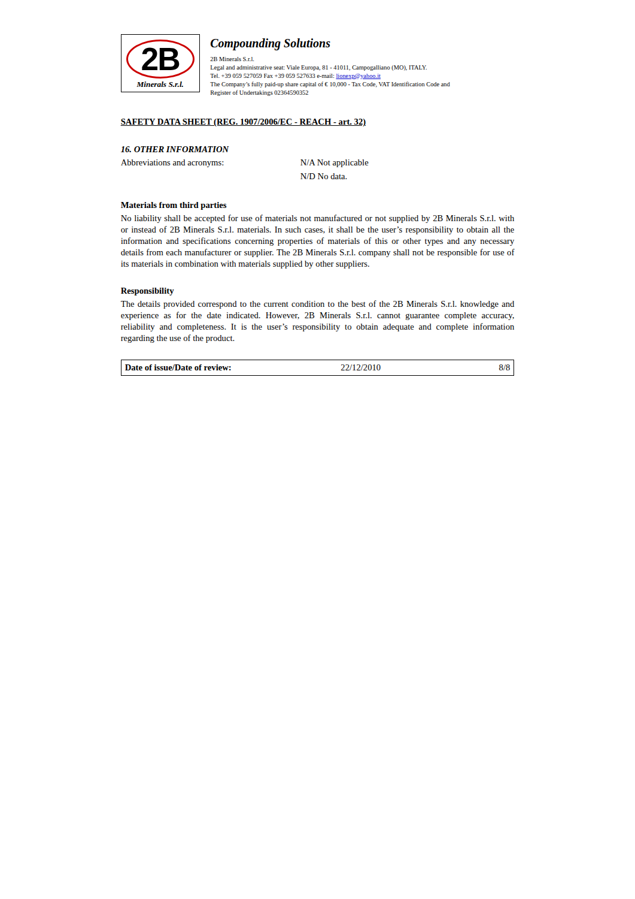2B
Minerals S.r.l.
Compounding Solutions
2B Minerals S.r.l.
Legal and administrative seat: Viale Europa, 81 - 41011, Campogalliano (MO), ITALY.
Tel. +39 059 527059 Fax +39 059 527633 e-mail: lionexp@yahoo.it
The Company’s fully paid-up share capital of € 10,000 - Tax Code, VAT Identification Code and
Register of Undertakings 02364590352
SAFETY DATA SHEET (REG. 1907/2006/EC - REACH - art. 32)
16. OTHER INFORMATION
Abbreviations and acronyms: N/A Not applicable
N/D No data.
Materials from third parties
No liability shall be accepted for use of materials not manufactured or not supplied by 2B Minerals S.r.l. with or instead of 2B Minerals S.r.l. materials. In such cases, it shall be the user’s responsibility to obtain all the information and specifications concerning properties of materials of this or other types and any necessary details from each manufacturer or supplier. The 2B Minerals S.r.l. company shall not be responsible for use of its materials in combination with materials supplied by other suppliers.
Responsibility
The details provided correspond to the current condition to the best of the 2B Minerals S.r.l. knowledge and experience as for the date indicated. However, 2B Minerals S.r.l. cannot guarantee complete accuracy, reliability and completeness. It is the user’s responsibility to obtain adequate and complete information regarding the use of the product.
| Date of issue/Date of review: | 22/12/2010 | 8/8 |